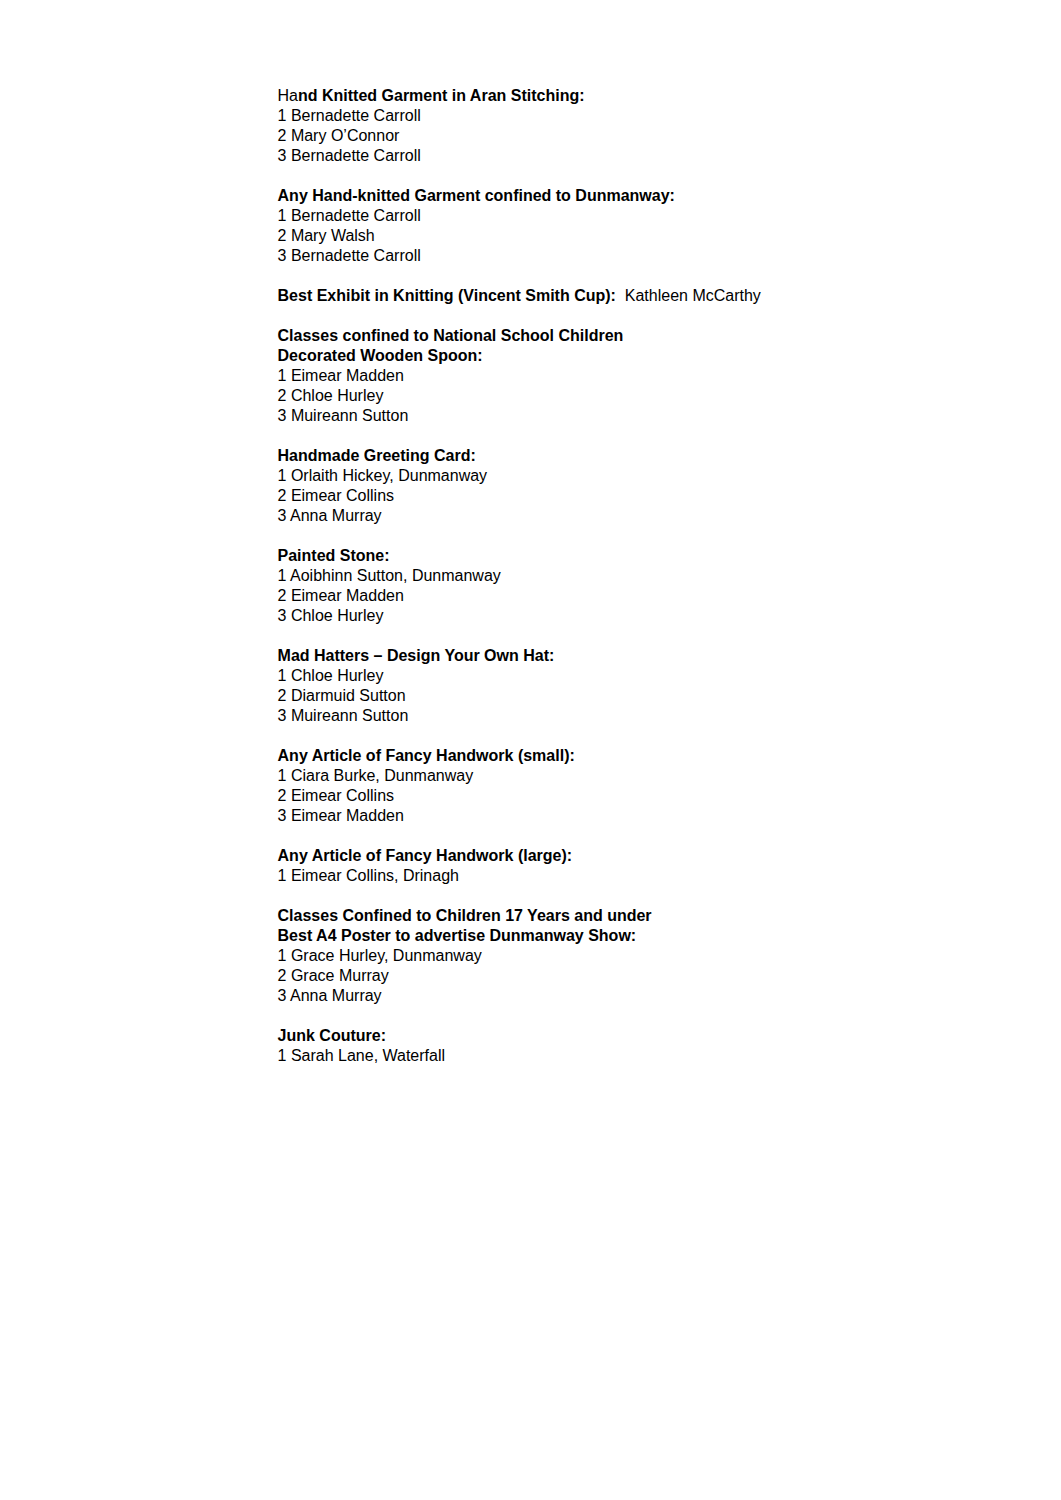Hand Knitted Garment in Aran Stitching:
1 Bernadette Carroll
2 Mary O’Connor
3 Bernadette Carroll
Any Hand-knitted Garment confined to Dunmanway:
1 Bernadette Carroll
2 Mary Walsh
3 Bernadette Carroll
Best Exhibit in Knitting (Vincent Smith Cup): Kathleen McCarthy
Classes confined to National School Children
Decorated Wooden Spoon:
1 Eimear Madden
2 Chloe Hurley
3 Muireann Sutton
Handmade Greeting Card:
1 Orlaith Hickey, Dunmanway
2 Eimear Collins
3 Anna Murray
Painted Stone:
1 Aoibhinn Sutton, Dunmanway
2 Eimear Madden
3 Chloe Hurley
Mad Hatters – Design Your Own Hat:
1 Chloe Hurley
2 Diarmuid Sutton
3 Muireann Sutton
Any Article of Fancy Handwork (small):
1 Ciara Burke, Dunmanway
2 Eimear Collins
3 Eimear Madden
Any Article of Fancy Handwork (large):
1 Eimear Collins, Drinagh
Classes Confined to Children 17 Years and under
Best A4 Poster to advertise Dunmanway Show:
1 Grace Hurley, Dunmanway
2 Grace Murray
3 Anna Murray
Junk Couture:
1 Sarah Lane, Waterfall